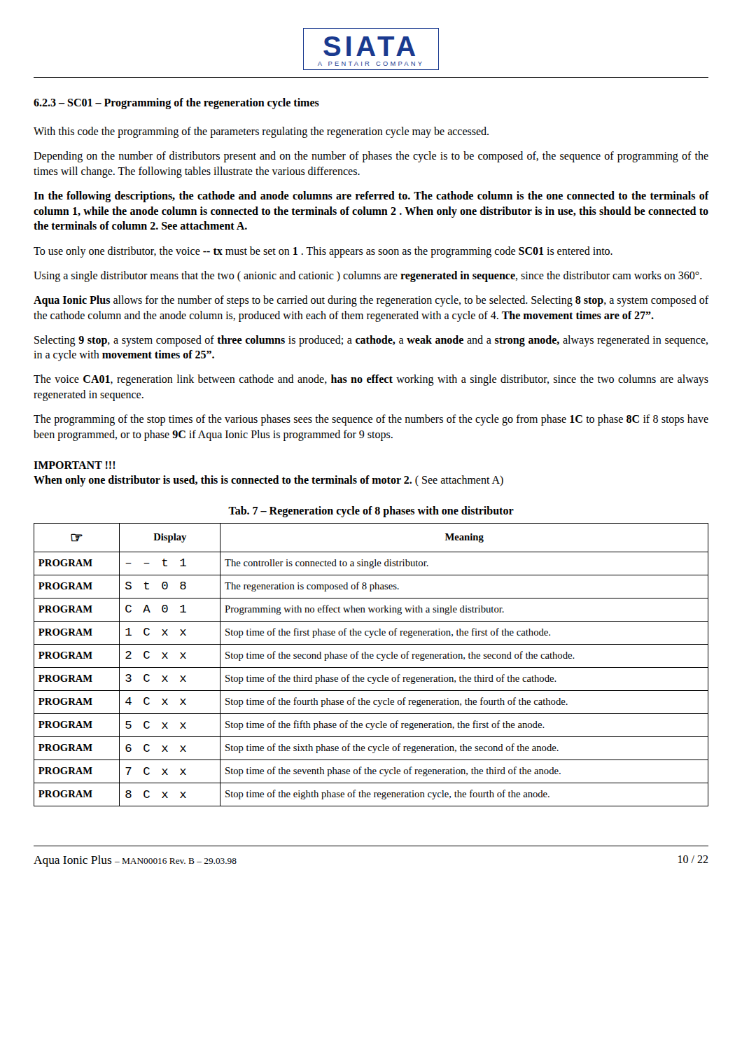SIATA
A PENTAIR COMPANY
6.2.3 – SC01 – Programming of the regeneration cycle times
With this code the programming of the parameters regulating the regeneration cycle may be accessed.
Depending on the number of distributors present and on the number of phases the cycle is to be composed of, the sequence of programming of the times will change. The following tables illustrate the various differences.
In the following descriptions, the cathode and anode columns are referred to. The cathode column is the one connected to the terminals of column 1, while the anode column is connected to the terminals of column 2 . When only one distributor is in use, this should be connected to the terminals of column 2. See attachment A.
To use only one distributor, the voice -- tx must be set on 1 . This appears as soon as the programming code SC01 is entered into.
Using a single distributor means that the two ( anionic and cationic ) columns are regenerated in sequence, since the distributor cam works on 360°.
Aqua Ionic Plus allows for the number of steps to be carried out during the regeneration cycle, to be selected. Selecting 8 stop, a system composed of the cathode column and the anode column is, produced with each of them regenerated with a cycle of 4. The movement times are of 27”.
Selecting 9 stop, a system composed of three columns is produced; a cathode, a weak anode and a strong anode, always regenerated in sequence, in a cycle with movement times of 25”.
The voice CA01, regeneration link between cathode and anode, has no effect working with a single distributor, since the two columns are always regenerated in sequence.
The programming of the stop times of the various phases sees the sequence of the numbers of the cycle go from phase 1C to phase 8C if 8 stops have been programmed, or to phase 9C if Aqua Ionic Plus is programmed for 9 stops.
IMPORTANT !!!
When only one distributor is used, this is connected to the terminals of motor 2. ( See attachment A)
Tab. 7 – Regeneration cycle of 8 phases with one distributor
| ☞ | Display | Meaning |
| --- | --- | --- |
| PROGRAM | – – t 1 | The controller is connected to a single distributor. |
| PROGRAM | S t 0 8 | The regeneration is composed of 8 phases. |
| PROGRAM | C A 0 1 | Programming with no effect when working with a single distributor. |
| PROGRAM | 1 C x x | Stop time of the first phase of the cycle of regeneration, the first of the cathode. |
| PROGRAM | 2 C x x | Stop time of the second phase of the cycle of regeneration, the second of the cathode. |
| PROGRAM | 3 C x x | Stop time of the third phase of the cycle of regeneration, the third of the cathode. |
| PROGRAM | 4 C x x | Stop time of the fourth phase of the cycle of regeneration, the fourth of the cathode. |
| PROGRAM | 5 C x x | Stop time of the fifth phase of the cycle of regeneration, the first of the anode. |
| PROGRAM | 6 C x x | Stop time of the sixth phase of the cycle of regeneration, the second of the anode. |
| PROGRAM | 7 C x x | Stop time of the seventh phase of the cycle of regeneration, the third of the anode. |
| PROGRAM | 8 C x x | Stop time of the eighth phase of the regeneration cycle, the fourth of the anode. |
Aqua Ionic Plus – MAN00016 Rev. B – 29.03.98
10 / 22